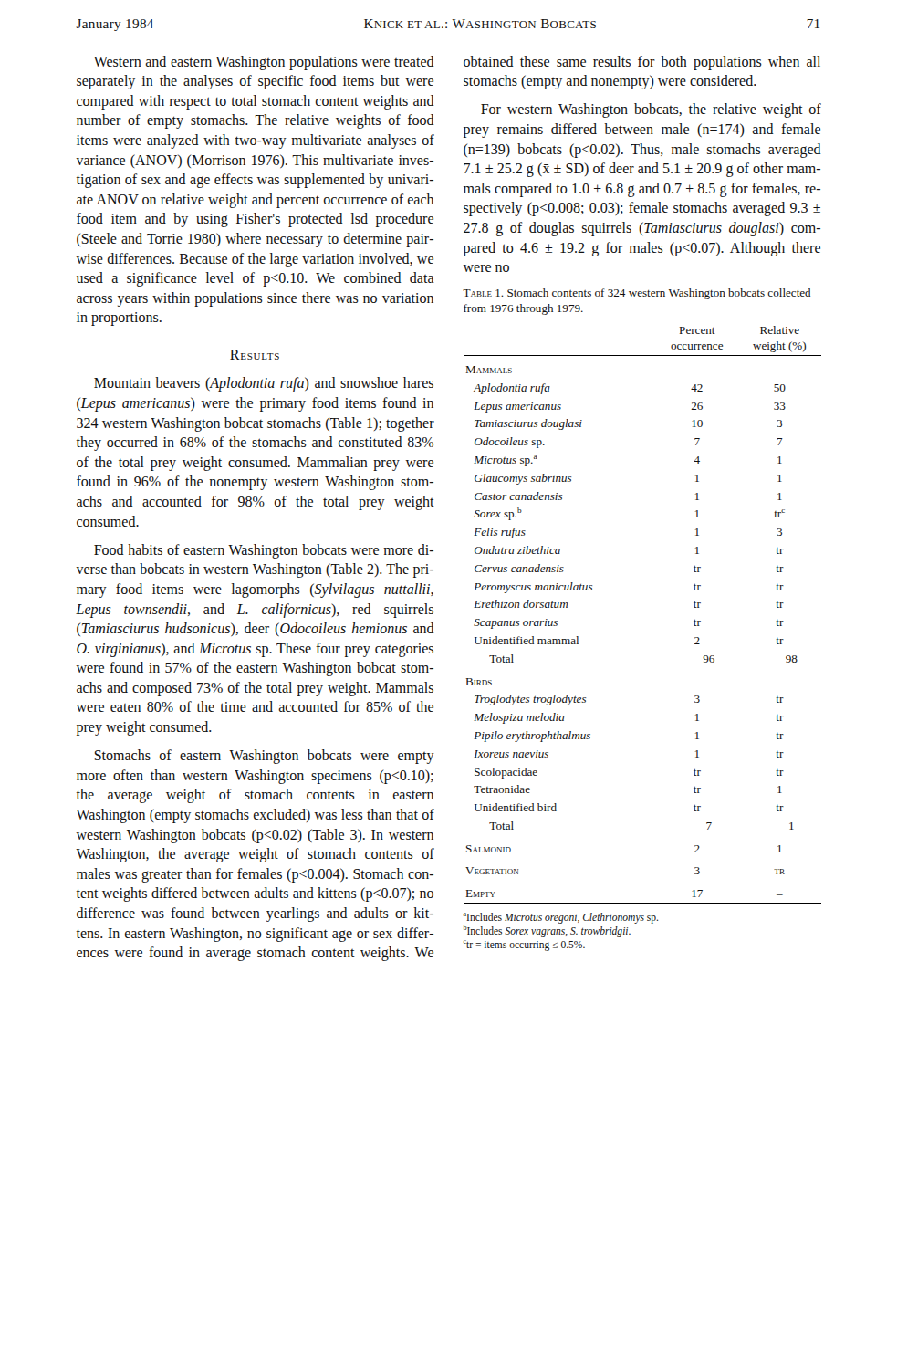January 1984 KNICK ET AL.: WASHINGTON BOBCATS 71
Western and eastern Washington populations were treated separately in the analyses of specific food items but were compared with respect to total stomach content weights and number of empty stomachs. The relative weights of food items were analyzed with two-way multivariate analyses of variance (ANOV) (Morrison 1976). This multivariate investigation of sex and age effects was supplemented by univariate ANOV on relative weight and percent occurrence of each food item and by using Fisher's protected lsd procedure (Steele and Torrie 1980) where necessary to determine pairwise differences. Because of the large variation involved, we used a significance level of p<0.10. We combined data across years within populations since there was no variation in proportions.
Results
Mountain beavers (Aplodontia rufa) and snowshoe hares (Lepus americanus) were the primary food items found in 324 western Washington bobcat stomachs (Table 1); together they occurred in 68% of the stomachs and constituted 83% of the total prey weight consumed. Mammalian prey were found in 96% of the nonempty western Washington stomachs and accounted for 98% of the total prey weight consumed.
Food habits of eastern Washington bobcats were more diverse than bobcats in western Washington (Table 2). The primary food items were lagomorphs (Sylvilagus nuttallii, Lepus townsendii, and L. californicus), red squirrels (Tamiasciurus hudsonicus), deer (Odocoileus hemionus and O. virginianus), and Microtus sp. These four prey categories were found in 57% of the eastern Washington bobcat stomachs and composed 73% of the total prey weight. Mammals were eaten 80% of the time and accounted for 85% of the prey weight consumed.
Stomachs of eastern Washington bobcats were empty more often than western Washington specimens (p<0.10); the average weight of stomach contents in eastern Washington (empty stomachs excluded) was less than that of western Washington bobcats (p<0.02) (Table 3). In western Washington, the average weight of stomach contents of males was greater than for females (p<0.004). Stomach content weights differed between adults and kittens (p<0.07); no difference was found between yearlings and adults or kittens. In eastern Washington, no significant age or sex differences were found in average stomach content weights. We obtained these same results for both populations when all stomachs (empty and nonempty) were considered.
For western Washington bobcats, the relative weight of prey remains differed between male (n=174) and female (n=139) bobcats (p<0.02). Thus, male stomachs averaged 7.1 ± 25.2 g (x̄ ± SD) of deer and 5.1 ± 20.9 g of other mammals compared to 1.0 ± 6.8 g and 0.7 ± 8.5 g for females, respectively (p<0.008; 0.03); female stomachs averaged 9.3 ± 27.8 g of douglas squirrels (Tamiasciurus douglasi) compared to 4.6 ± 19.2 g for males (p<0.07). Although there were no
Table 1. Stomach contents of 324 western Washington bobcats collected from 1976 through 1979.
| | Percent occurrence | Relative weight (%) |
| --- | --- | --- |
| Mammals |
| Aplodontia rufa | 42 | 50 |
| Lepus americanus | 26 | 33 |
| Tamiasciurus douglasi | 10 | 3 |
| Odocoileus sp. | 7 | 7 |
| Microtus sp. a | 4 | 1 |
| Glaucomys sabrinus | 1 | 1 |
| Castor canadensis | 1 | 1 |
| Sorex sp. b | 1 | tr c |
| Felis rufus | 1 | 3 |
| Ondatra zibethica | 1 | tr |
| Cervus canadensis | tr | tr |
| Peromyscus maniculatus | tr | tr |
| Erethizon dorsatum | tr | tr |
| Scapanus orarius | tr | tr |
| Unidentified mammal | 2 | tr |
| Total | 96 | 98 |
| Birds |
| Troglodytes troglodytes | 3 | tr |
| Melospiza melodia | 1 | tr |
| Pipilo erythrophthalmus | 1 | tr |
| Ixoreus naevius | 1 | tr |
| Scolopacidae | tr | tr |
| Tetraonidae | tr | 1 |
| Unidentified bird | tr | tr |
| Total | 7 | 1 |
| Salmonid | 2 | 1 |
| Vegetation | 3 | tr |
| Empty | 17 | – |
aIncludes Microtus oregoni, Clethrionomys sp.
bIncludes Sorex vagrans, S. trowbridgii.
ctr = items occurring ≤ 0.5%.